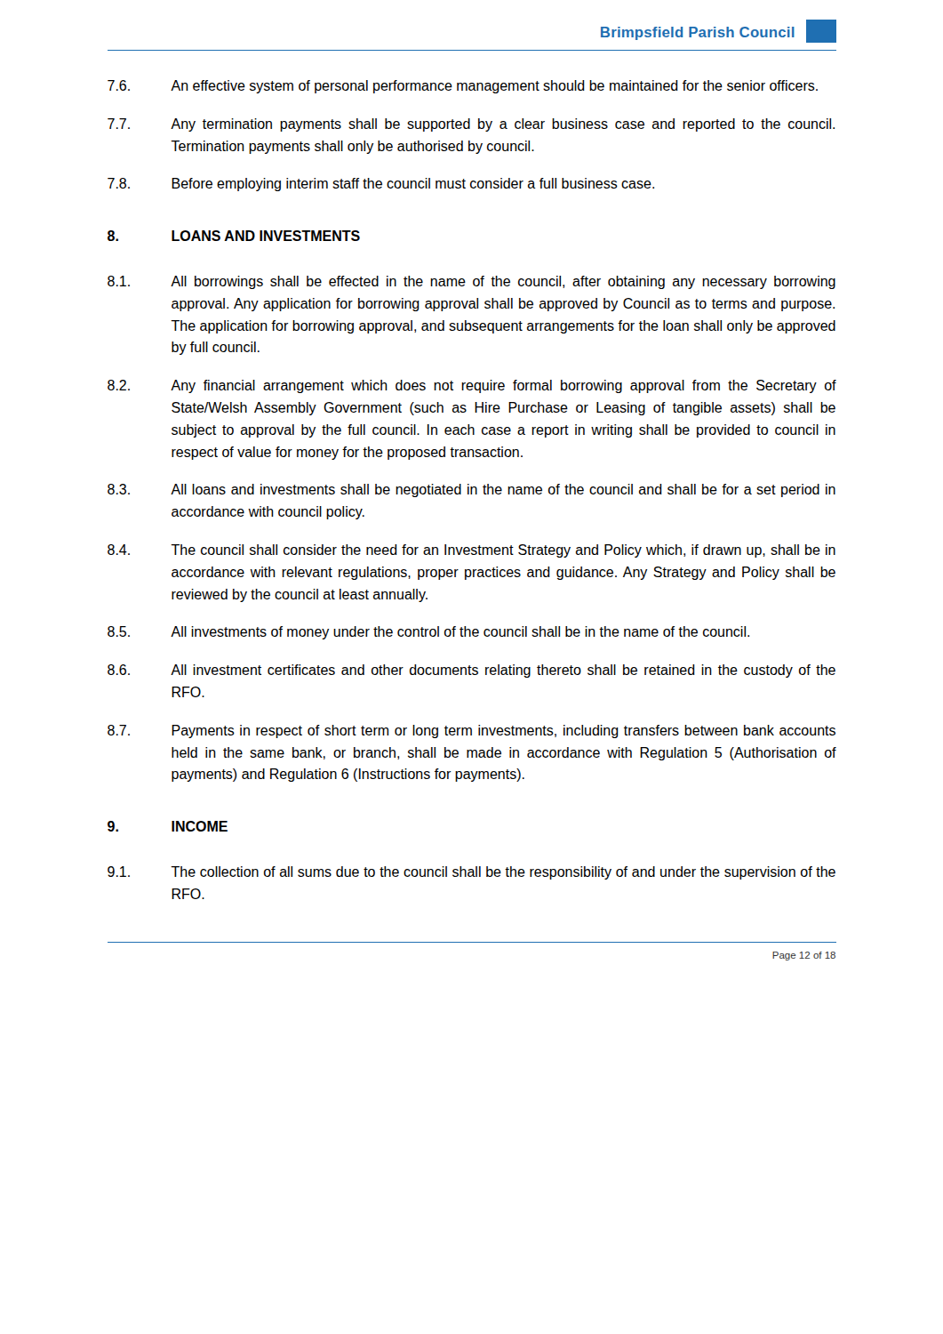Brimpsfield Parish Council
7.6. An effective system of personal performance management should be maintained for the senior officers.
7.7. Any termination payments shall be supported by a clear business case and reported to the council. Termination payments shall only be authorised by council.
7.8. Before employing interim staff the council must consider a full business case.
8. LOANS AND INVESTMENTS
8.1. All borrowings shall be effected in the name of the council, after obtaining any necessary borrowing approval. Any application for borrowing approval shall be approved by Council as to terms and purpose. The application for borrowing approval, and subsequent arrangements for the loan shall only be approved by full council.
8.2. Any financial arrangement which does not require formal borrowing approval from the Secretary of State/Welsh Assembly Government (such as Hire Purchase or Leasing of tangible assets) shall be subject to approval by the full council. In each case a report in writing shall be provided to council in respect of value for money for the proposed transaction.
8.3. All loans and investments shall be negotiated in the name of the council and shall be for a set period in accordance with council policy.
8.4. The council shall consider the need for an Investment Strategy and Policy which, if drawn up, shall be in accordance with relevant regulations, proper practices and guidance. Any Strategy and Policy shall be reviewed by the council at least annually.
8.5. All investments of money under the control of the council shall be in the name of the council.
8.6. All investment certificates and other documents relating thereto shall be retained in the custody of the RFO.
8.7. Payments in respect of short term or long term investments, including transfers between bank accounts held in the same bank, or branch, shall be made in accordance with Regulation 5 (Authorisation of payments) and Regulation 6 (Instructions for payments).
9. INCOME
9.1. The collection of all sums due to the council shall be the responsibility of and under the supervision of the RFO.
Page 12 of 18